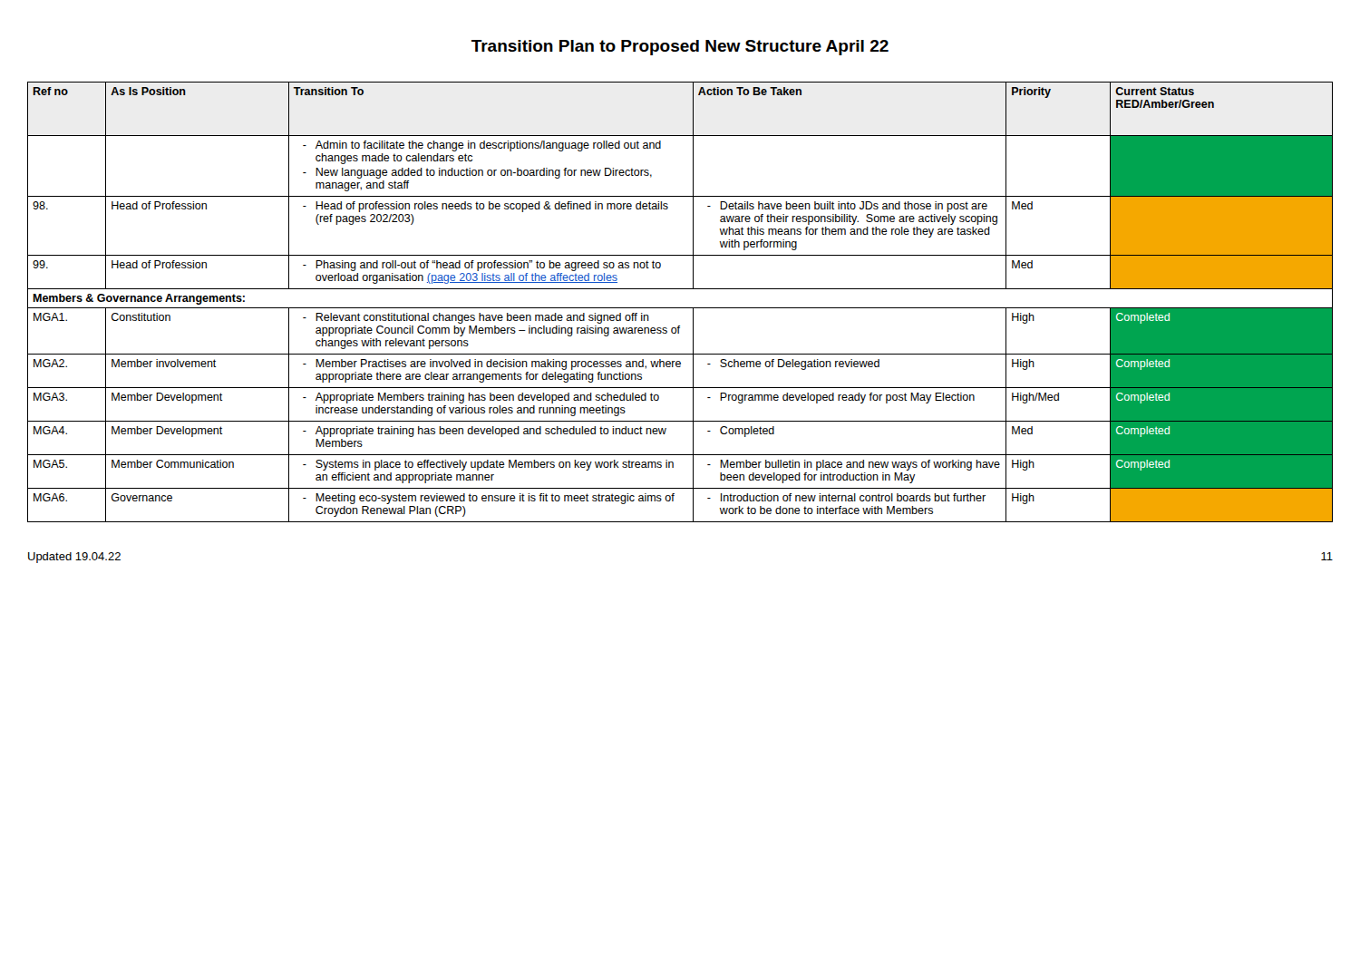Transition Plan to Proposed New Structure April 22
| Ref no | As Is Position | Transition To | Action To Be Taken | Priority | Current Status RED/Amber/Green |
| --- | --- | --- | --- | --- | --- |
| | | Admin to facilitate the change in descriptions/language rolled out and changes made to calendars etc New language added to induction or on-boarding for new Directors, manager, and staff | | | |
| 98. | Head of Profession | Head of profession roles needs to be scoped & defined in more details (ref pages 202/203) | Details have been built into JDs and those in post are aware of their responsibility. Some are actively scoping what this means for them and the role they are tasked with performing | Med | |
| 99. | Head of Profession | Phasing and roll-out of “head of profession” to be agreed so as not to overload organisation (page 203 lists all of the affected roles | | Med | |
| Members & Governance Arrangements: |
| MGA1. | Constitution | Relevant constitutional changes have been made and signed off in appropriate Council Comm by Members – including raising awareness of changes with relevant persons | | High | Completed |
| MGA2. | Member involvement | Member Practises are involved in decision making processes and, where appropriate there are clear arrangements for delegating functions | Scheme of Delegation reviewed | High | Completed |
| MGA3. | Member Development | Appropriate Members training has been developed and scheduled to increase understanding of various roles and running meetings | Programme developed ready for post May Election | High/Med | Completed |
| MGA4. | Member Development | Appropriate training has been developed and scheduled to induct new Members | Completed | Med | Completed |
| MGA5. | Member Communication | Systems in place to effectively update Members on key work streams in an efficient and appropriate manner | Member bulletin in place and new ways of working have been developed for introduction in May | High | Completed |
| MGA6. | Governance | Meeting eco-system reviewed to ensure it is fit to meet strategic aims of Croydon Renewal Plan (CRP) | Introduction of new internal control boards but further work to be done to interface with Members | High | |
Updated 19.04.22 11